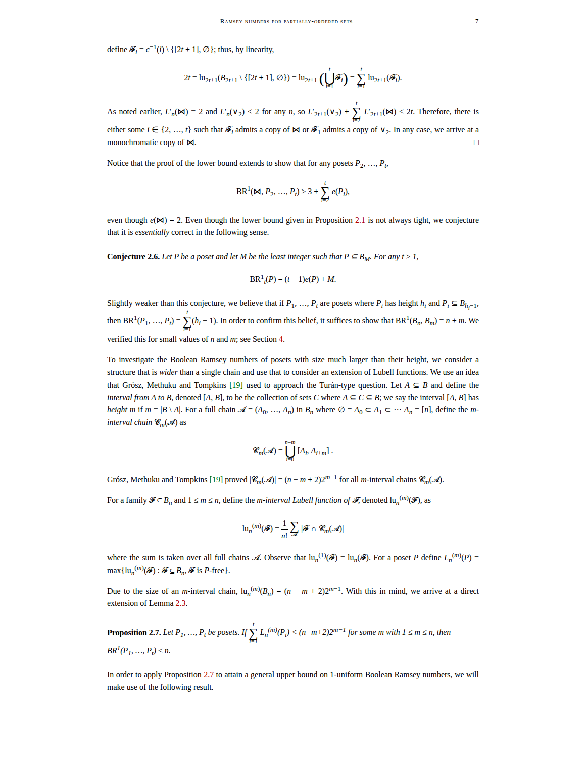Ramsey numbers for partially-ordered sets 7
define 𝓕i = c−1(i) \ {[2t + 1], ∅}; thus, by linearity,
2t = lu2t+1(B2t+1 \ {[2t + 1], ∅}) = lu2t+1 (t⋃i=1 𝓕i) = t∑i=1 lu2t+1(𝓕i).
As noted earlier, L′n(⋈) = 2 and L′n(∨2) < 2 for any n, so L′2t+1(∨2) + t∑i=2 L′2t+1(⋈) < 2t. Therefore, there is either some i ∈ {2, …, t} such that 𝓕i admits a copy of ⋈ or 𝓕1 admits a copy of ∨2. In any case, we arrive at a monochromatic copy of ⋈. □
Notice that the proof of the lower bound extends to show that for any posets P2, …, Pt,
BR1(⋈, P2, …, Pt) ≥ 3 + t∑i=2 e(Pi),
even though e(⋈) = 2. Even though the lower bound given in Proposition 2.1 is not always tight, we conjecture that it is essentially correct in the following sense.
Conjecture 2.6. Let P be a poset and let M be the least integer such that P ⊆ BM. For any t ≥ 1,
BR1t(P) = (t − 1)e(P) + M.
Slightly weaker than this conjecture, we believe that if P1, …, Pt are posets where Pi has height hi and Pi ⊆ Bhi−1, then BR1(P1, …, Pt) = t∑i=1(hi − 1). In order to confirm this belief, it suffices to show that BR1(Bn, Bm) = n + m. We verified this for small values of n and m; see Section 4.
To investigate the Boolean Ramsey numbers of posets with size much larger than their height, we consider a structure that is wider than a single chain and use that to consider an extension of Lubell functions. We use an idea that Grósz, Methuku and Tompkins [19] used to approach the Turán-type question. Let A ⊆ B and define the interval from A to B, denoted [A, B], to be the collection of sets C where A ⊆ C ⊆ B; we say the interval [A, B] has height m if m = |B \ A|. For a full chain 𝓐 = (A0, …, An) in Bn where ∅ = A0 ⊂ A1 ⊂ ··· An = [n], define the m-interval chain 𝓒m(𝓐) as
𝓒m(𝓐) = n−m⋃i=0 [Ai, Ai+m] .
Grósz, Methuku and Tompkins [19] proved |𝓒m(𝓐)| = (n − m + 2)2m−1 for all m-interval chains 𝓒m(𝓐).
For a family 𝓕 ⊆ Bn and 1 ≤ m ≤ n, define the m-interval Lubell function of 𝓕, denoted lun(m)(𝓕), as
lun(m)(𝓕) = 1 n! ∑𝓐 |𝓕 ∩ 𝓒m(𝓐)|
where the sum is taken over all full chains 𝓐. Observe that lun(1)(𝓕) = lun(𝓕). For a poset P define Ln(m)(P) = max{lun(m)(𝓕) : 𝓕 ⊆ Bn, 𝓕 is P-free}.
Due to the size of an m-interval chain, lun(m)(Bn) = (n − m + 2)2m−1. With this in mind, we arrive at a direct extension of Lemma 2.3.
Proposition 2.7. Let P1, …, Pt be posets. If t∑i=1 Ln(m)(Pi) < (n−m+2)2m−1 for some m with 1 ≤ m ≤ n, then BR1(P1, …, Pt) ≤ n.
In order to apply Proposition 2.7 to attain a general upper bound on 1-uniform Boolean Ramsey numbers, we will make use of the following result.